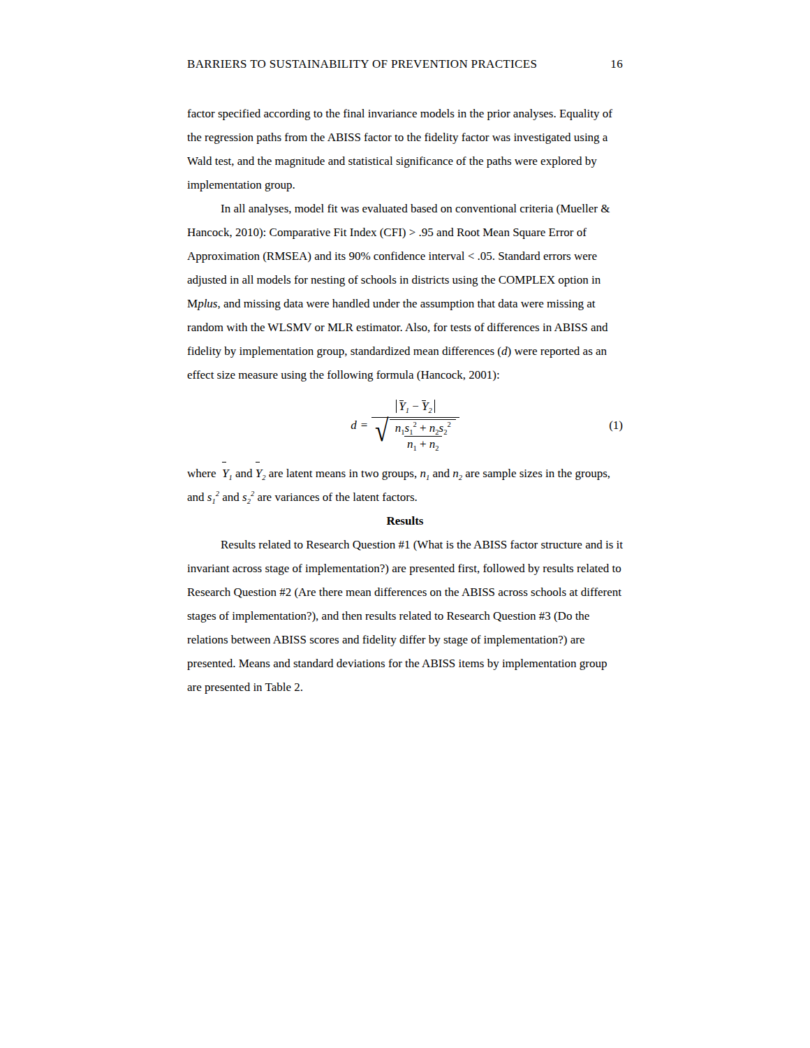Barriers to Sustainability of Prevention Practices 16
factor specified according to the final invariance models in the prior analyses. Equality of the regression paths from the ABISS factor to the fidelity factor was investigated using a Wald test, and the magnitude and statistical significance of the paths were explored by implementation group.
In all analyses, model fit was evaluated based on conventional criteria (Mueller & Hancock, 2010): Comparative Fit Index (CFI) > .95 and Root Mean Square Error of Approximation (RMSEA) and its 90% confidence interval < .05. Standard errors were adjusted in all models for nesting of schools in districts using the COMPLEX option in Mplus, and missing data were handled under the assumption that data were missing at random with the WLSMV or MLR estimator. Also, for tests of differences in ABISS and fidelity by implementation group, standardized mean differences (d) were reported as an effect size measure using the following formula (Hancock, 2001):
d = Y1 − Y2 √ n1s12 + n2s22 n1 + n2
(1)
where Y1 and Y2 are latent means in two groups, n1 and n2 are sample sizes in the groups, and s12 and s22 are variances of the latent factors.
Results
Results related to Research Question #1 (What is the ABISS factor structure and is it invariant across stage of implementation?) are presented first, followed by results related to Research Question #2 (Are there mean differences on the ABISS across schools at different stages of implementation?), and then results related to Research Question #3 (Do the relations between ABISS scores and fidelity differ by stage of implementation?) are presented. Means and standard deviations for the ABISS items by implementation group are presented in Table 2.